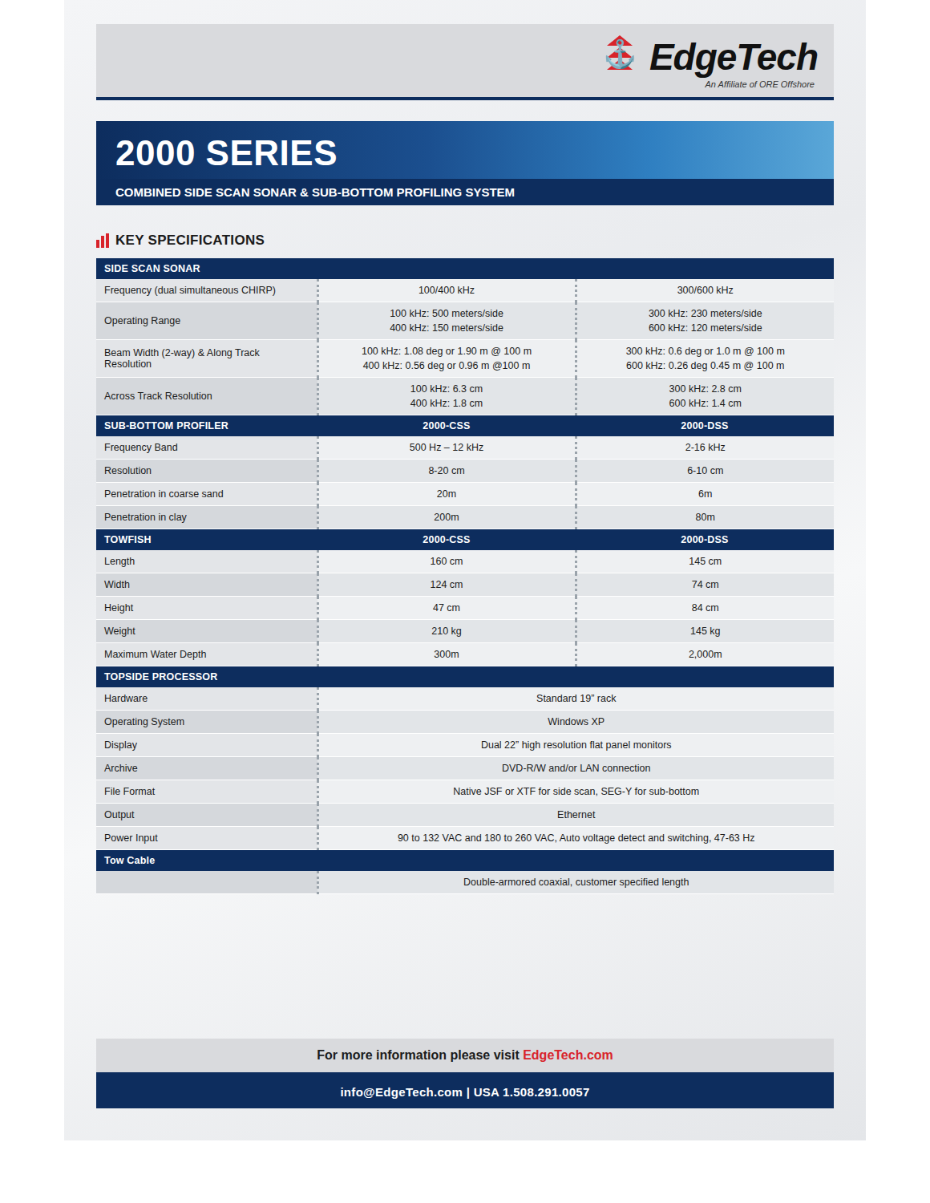⚓
EdgeTech
An Affiliate of ORE Offshore
2000 SERIES
COMBINED SIDE SCAN SONAR & SUB-BOTTOM PROFILING SYSTEM
KEY SPECIFICATIONS
| SIDE SCAN SONAR |
| --- |
| Frequency (dual simultaneous CHIRP) | 100/400 kHz | 300/600 kHz |
| Operating Range | 100 kHz: 500 meters/side 400 kHz: 150 meters/side | 300 kHz: 230 meters/side 600 kHz: 120 meters/side |
| Beam Width (2-way) & Along Track Resolution | 100 kHz: 1.08 deg or 1.90 m @ 100 m 400 kHz: 0.56 deg or 0.96 m @100 m | 300 kHz: 0.6 deg or 1.0 m @ 100 m 600 kHz: 0.26 deg 0.45 m @ 100 m |
| Across Track Resolution | 100 kHz: 6.3 cm 400 kHz: 1.8 cm | 300 kHz: 2.8 cm 600 kHz: 1.4 cm |
| SUB-BOTTOM PROFILER | 2000-CSS | 2000-DSS |
| Frequency Band | 500 Hz – 12 kHz | 2-16 kHz |
| Resolution | 8-20 cm | 6-10 cm |
| Penetration in coarse sand | 20m | 6m |
| Penetration in clay | 200m | 80m |
| TOWFISH | 2000-CSS | 2000-DSS |
| Length | 160 cm | 145 cm |
| Width | 124 cm | 74 cm |
| Height | 47 cm | 84 cm |
| Weight | 210 kg | 145 kg |
| Maximum Water Depth | 300m | 2,000m |
| TOPSIDE PROCESSOR |
| Hardware | Standard 19” rack |
| Operating System | Windows XP |
| Display | Dual 22” high resolution flat panel monitors |
| Archive | DVD-R/W and/or LAN connection |
| File Format | Native JSF or XTF for side scan, SEG-Y for sub-bottom |
| Output | Ethernet |
| Power Input | 90 to 132 VAC and 180 to 260 VAC, Auto voltage detect and switching, 47-63 Hz |
| Tow Cable |
| | Double-armored coaxial, customer specified length |
For more information please visit EdgeTech.com
info@EdgeTech.com | USA 1.508.291.0057